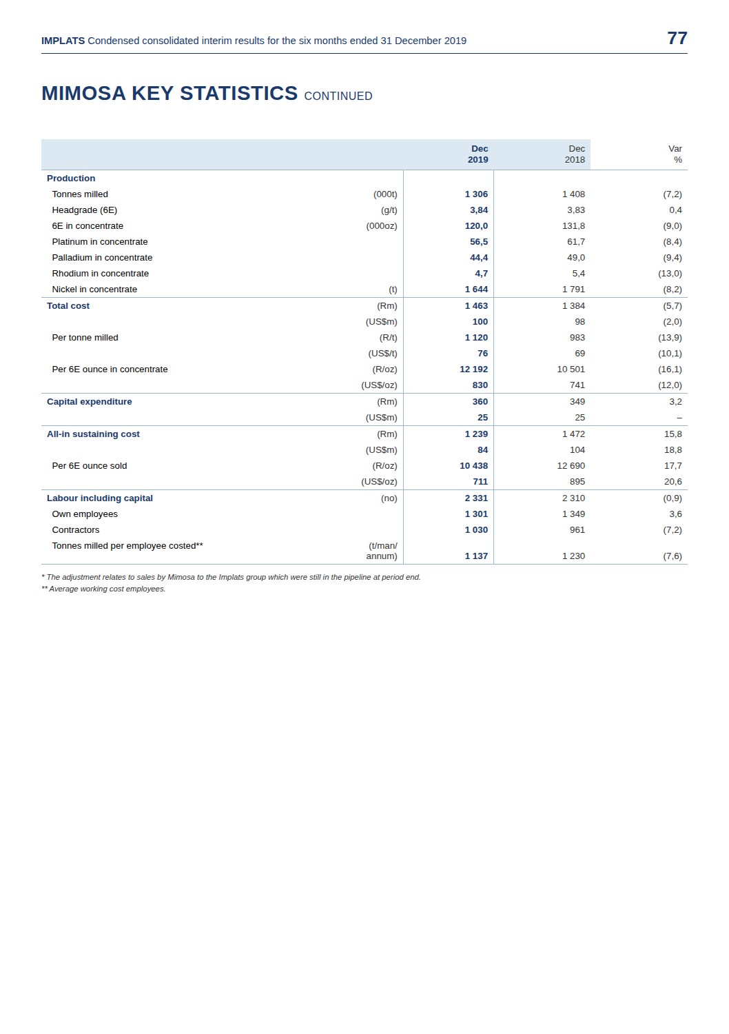IMPLATS Condensed consolidated interim results for the six months ended 31 December 2019
77
MIMOSA KEY STATISTICS CONTINUED
| | | Dec 2019 | Dec 2018 | Var % |
| --- | --- | --- | --- | --- |
| Production | | | | |
| Tonnes milled | (000t) | 1 306 | 1 408 | (7,2) |
| Headgrade (6E) | (g/t) | 3,84 | 3,83 | 0,4 |
| 6E in concentrate | (000oz) | 120,0 | 131,8 | (9,0) |
| Platinum in concentrate | | 56,5 | 61,7 | (8,4) |
| Palladium in concentrate | | 44,4 | 49,0 | (9,4) |
| Rhodium in concentrate | | 4,7 | 5,4 | (13,0) |
| Nickel in concentrate | (t) | 1 644 | 1 791 | (8,2) |
| Total cost | (Rm) | 1 463 | 1 384 | (5,7) |
| | (US$m) | 100 | 98 | (2,0) |
| Per tonne milled | (R/t) | 1 120 | 983 | (13,9) |
| | (US$/t) | 76 | 69 | (10,1) |
| Per 6E ounce in concentrate | (R/oz) | 12 192 | 10 501 | (16,1) |
| | (US$/oz) | 830 | 741 | (12,0) |
| Capital expenditure | (Rm) | 360 | 349 | 3,2 |
| | (US$m) | 25 | 25 | – |
| All-in sustaining cost | (Rm) | 1 239 | 1 472 | 15,8 |
| | (US$m) | 84 | 104 | 18,8 |
| Per 6E ounce sold | (R/oz) | 10 438 | 12 690 | 17,7 |
| | (US$/oz) | 711 | 895 | 20,6 |
| Labour including capital | (no) | 2 331 | 2 310 | (0,9) |
| Own employees | | 1 301 | 1 349 | 3,6 |
| Contractors | | 1 030 | 961 | (7,2) |
| Tonnes milled per employee costed** | (t/man/ annum) | 1 137 | 1 230 | (7,6) |
* The adjustment relates to sales by Mimosa to the Implats group which were still in the pipeline at period end.
** Average working cost employees.